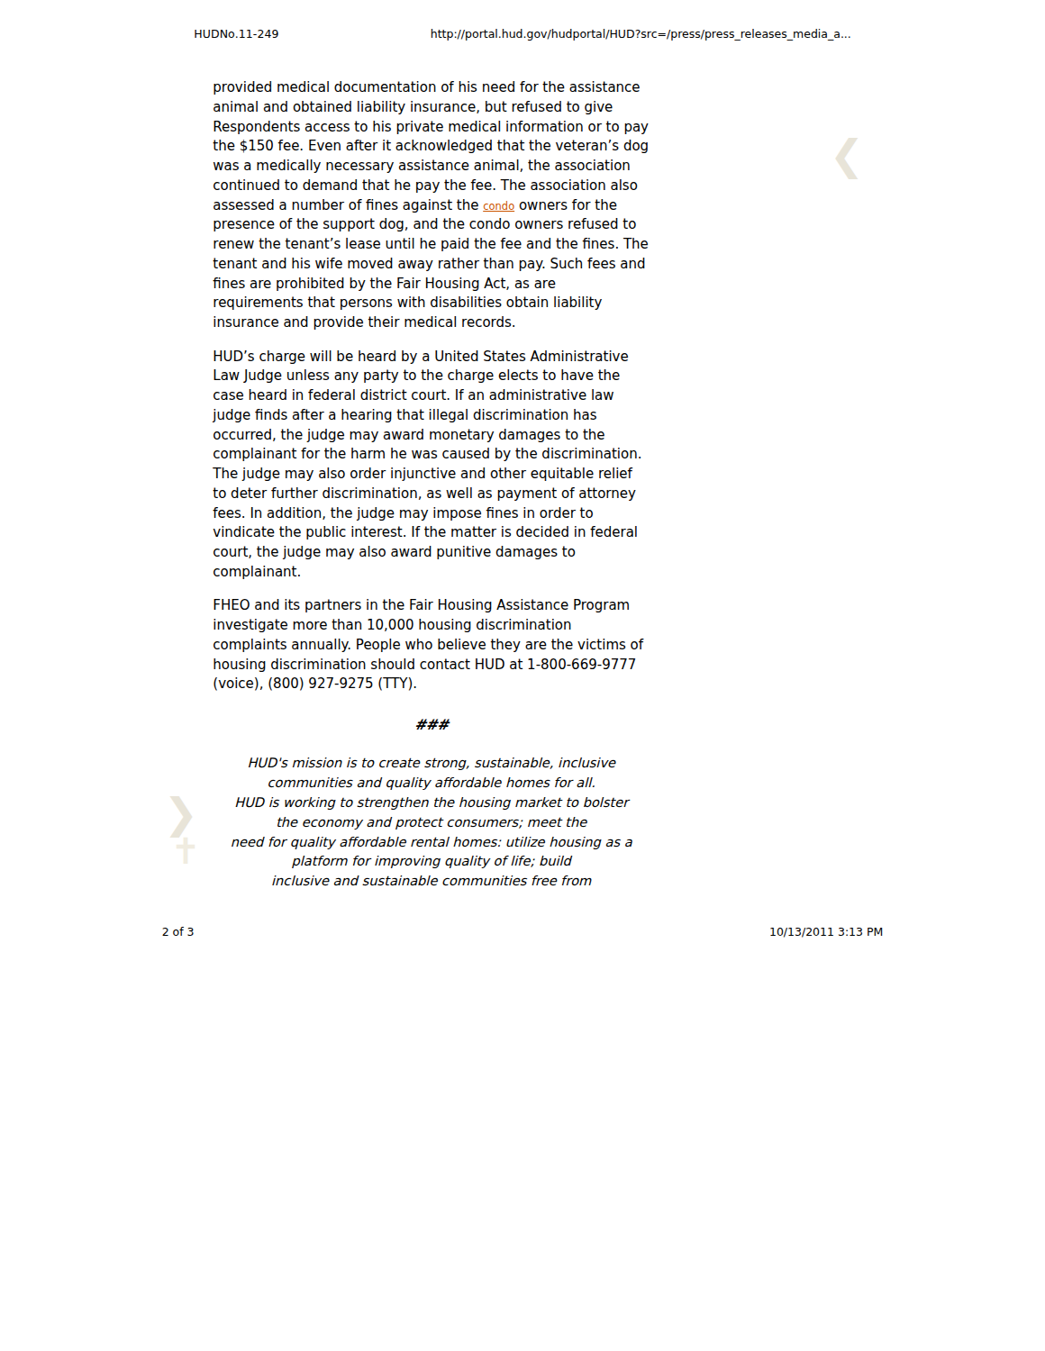HUDNo.11-249
http://portal.hud.gov/hudportal/HUD?src=/press/press_releases_media_a...
❮
❯
✝
provided medical documentation of his need for the assistance animal and obtained liability insurance, but refused to give Respondents access to his private medical information or to pay the $150 fee. Even after it acknowledged that the veteran’s dog was a medically necessary assistance animal, the association continued to demand that he pay the fee. The association also assessed a number of fines against the condo owners for the presence of the support dog, and the condo owners refused to renew the tenant’s lease until he paid the fee and the fines. The tenant and his wife moved away rather than pay. Such fees and fines are prohibited by the Fair Housing Act, as are requirements that persons with disabilities obtain liability insurance and provide their medical records.
HUD’s charge will be heard by a United States Administrative Law Judge unless any party to the charge elects to have the case heard in federal district court. If an administrative law judge finds after a hearing that illegal discrimination has occurred, the judge may award monetary damages to the complainant for the harm he was caused by the discrimination. The judge may also order injunctive and other equitable relief to deter further discrimination, as well as payment of attorney fees. In addition, the judge may impose fines in order to vindicate the public interest. If the matter is decided in federal court, the judge may also award punitive damages to complainant.
FHEO and its partners in the Fair Housing Assistance Program investigate more than 10,000 housing discrimination complaints annually. People who believe they are the victims of housing discrimination should contact HUD at 1-800-669-9777 (voice), (800) 927-9275 (TTY).
###
HUD's mission is to create strong, sustainable, inclusive
communities and quality affordable homes for all.
HUD is working to strengthen the housing market to bolster
the economy and protect consumers; meet the
need for quality affordable rental homes: utilize housing as a
platform for improving quality of life; build
inclusive and sustainable communities free from
2 of 3
10/13/2011 3:13 PM